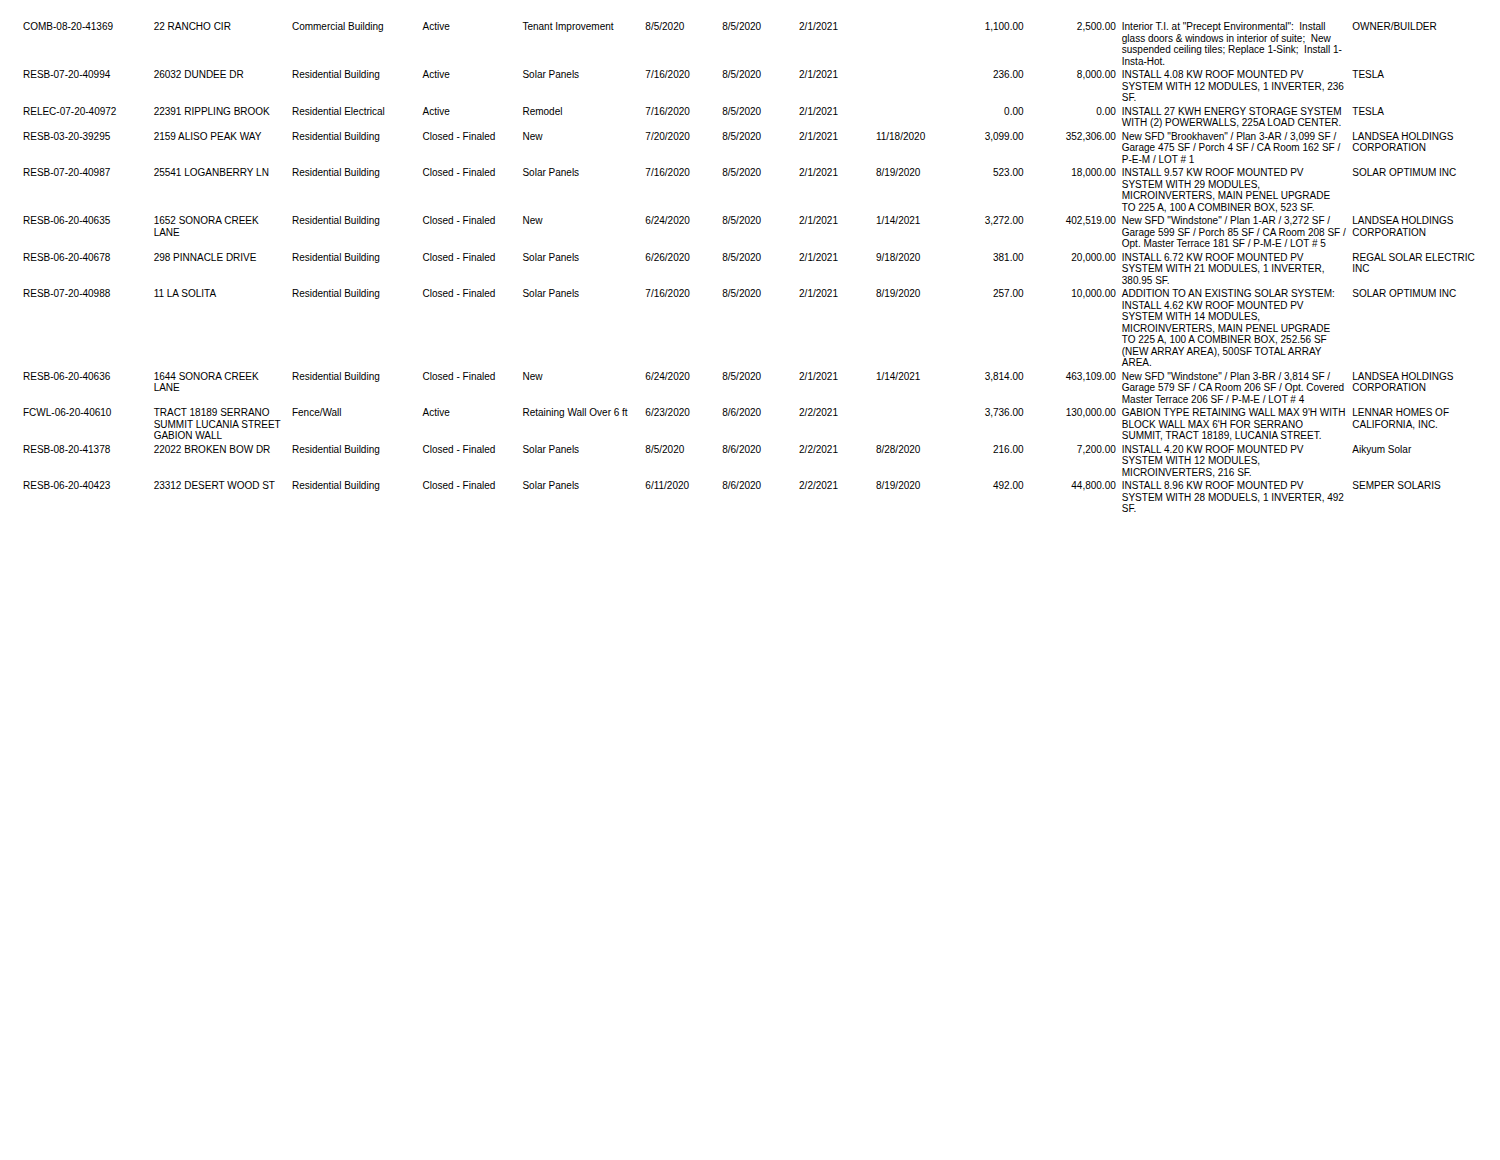| COMB-08-20-41369 | 22 RANCHO CIR | Commercial Building | Active | Tenant Improvement | 8/5/2020 | 8/5/2020 | 2/1/2021 | | 1,100.00 | 2,500.00 | Interior T.I. at "Precept Environmental": Install glass doors & windows in interior of suite; New suspended ceiling tiles; Replace 1-Sink; Install 1-Insta-Hot. | OWNER/BUILDER |
| RESB-07-20-40994 | 26032 DUNDEE DR | Residential Building | Active | Solar Panels | 7/16/2020 | 8/5/2020 | 2/1/2021 | | 236.00 | 8,000.00 | INSTALL 4.08 KW ROOF MOUNTED PV SYSTEM WITH 12 MODULES, 1 INVERTER, 236 SF. | TESLA |
| RELEC-07-20-40972 | 22391 RIPPLING BROOK | Residential Electrical | Active | Remodel | 7/16/2020 | 8/5/2020 | 2/1/2021 | | 0.00 | 0.00 | INSTALL 27 KWH ENERGY STORAGE SYSTEM WITH (2) POWERWALLS, 225A LOAD CENTER. | TESLA |
| RESB-03-20-39295 | 2159 ALISO PEAK WAY | Residential Building | Closed - Finaled | New | 7/20/2020 | 8/5/2020 | 2/1/2021 | 11/18/2020 | 3,099.00 | 352,306.00 | New SFD "Brookhaven" / Plan 3-AR / 3,099 SF / Garage 475 SF / Porch 4 SF / CA Room 162 SF / P-E-M / LOT # 1 | LANDSEA HOLDINGS CORPORATION |
| RESB-07-20-40987 | 25541 LOGANBERRY LN | Residential Building | Closed - Finaled | Solar Panels | 7/16/2020 | 8/5/2020 | 2/1/2021 | 8/19/2020 | 523.00 | 18,000.00 | INSTALL 9.57 KW ROOF MOUNTED PV SYSTEM WITH 29 MODULES, MICROINVERTERS, MAIN PENEL UPGRADE TO 225 A, 100 A COMBINER BOX, 523 SF. | SOLAR OPTIMUM INC |
| RESB-06-20-40635 | 1652 SONORA CREEK LANE | Residential Building | Closed - Finaled | New | 6/24/2020 | 8/5/2020 | 2/1/2021 | 1/14/2021 | 3,272.00 | 402,519.00 | New SFD "Windstone" / Plan 1-AR / 3,272 SF / Garage 599 SF / Porch 85 SF / CA Room 208 SF / Opt. Master Terrace 181 SF / P-M-E / LOT # 5 | LANDSEA HOLDINGS CORPORATION |
| RESB-06-20-40678 | 298 PINNACLE DRIVE | Residential Building | Closed - Finaled | Solar Panels | 6/26/2020 | 8/5/2020 | 2/1/2021 | 9/18/2020 | 381.00 | 20,000.00 | INSTALL 6.72 KW ROOF MOUNTED PV SYSTEM WITH 21 MODULES, 1 INVERTER, 380.95 SF. | REGAL SOLAR ELECTRIC INC |
| RESB-07-20-40988 | 11 LA SOLITA | Residential Building | Closed - Finaled | Solar Panels | 7/16/2020 | 8/5/2020 | 2/1/2021 | 8/19/2020 | 257.00 | 10,000.00 | ADDITION TO AN EXISTING SOLAR SYSTEM: INSTALL 4.62 KW ROOF MOUNTED PV SYSTEM WITH 14 MODULES, MICROINVERTERS, MAIN PENEL UPGRADE TO 225 A, 100 A COMBINER BOX, 252.56 SF (NEW ARRAY AREA), 500SF TOTAL ARRAY AREA. | SOLAR OPTIMUM INC |
| RESB-06-20-40636 | 1644 SONORA CREEK LANE | Residential Building | Closed - Finaled | New | 6/24/2020 | 8/5/2020 | 2/1/2021 | 1/14/2021 | 3,814.00 | 463,109.00 | New SFD "Windstone" / Plan 3-BR / 3,814 SF / Garage 579 SF / CA Room 206 SF / Opt. Covered Master Terrace 206 SF / P-M-E / LOT # 4 | LANDSEA HOLDINGS CORPORATION |
| FCWL-06-20-40610 | TRACT 18189 SERRANO SUMMIT LUCANIA STREET GABION WALL | Fence/Wall | Active | Retaining Wall Over 6 ft | 6/23/2020 | 8/6/2020 | 2/2/2021 | | 3,736.00 | 130,000.00 | GABION TYPE RETAINING WALL MAX 9'H WITH BLOCK WALL MAX 6'H FOR SERRANO SUMMIT, TRACT 18189, LUCANIA STREET. | LENNAR HOMES OF CALIFORNIA, INC. |
| RESB-08-20-41378 | 22022 BROKEN BOW DR | Residential Building | Closed - Finaled | Solar Panels | 8/5/2020 | 8/6/2020 | 2/2/2021 | 8/28/2020 | 216.00 | 7,200.00 | INSTALL 4.20 KW ROOF MOUNTED PV SYSTEM WITH 12 MODULES, MICROINVERTERS, 216 SF. | Aikyum Solar |
| RESB-06-20-40423 | 23312 DESERT WOOD ST | Residential Building | Closed - Finaled | Solar Panels | 6/11/2020 | 8/6/2020 | 2/2/2021 | 8/19/2020 | 492.00 | 44,800.00 | INSTALL 8.96 KW ROOF MOUNTED PV SYSTEM WITH 28 MODUELS, 1 INVERTER, 492 SF. | SEMPER SOLARIS |